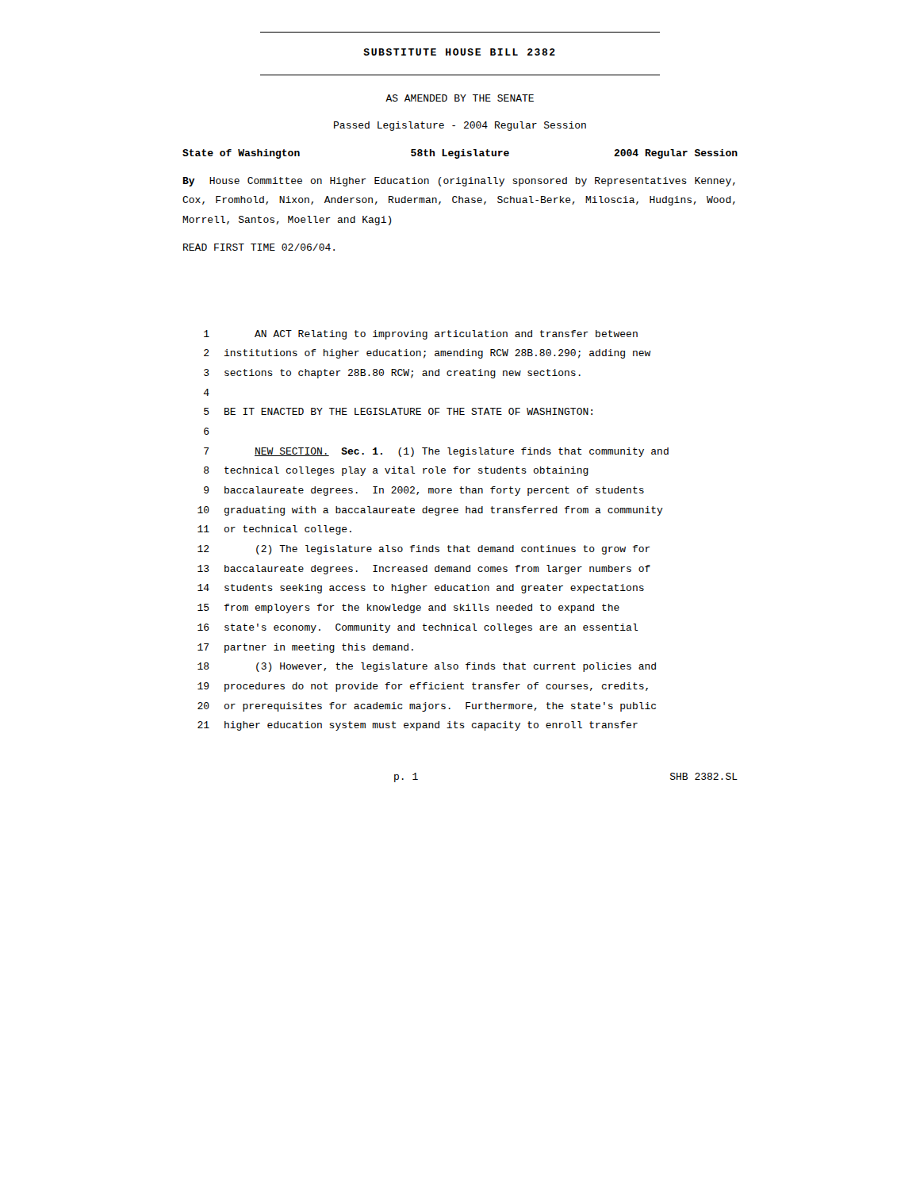SUBSTITUTE HOUSE BILL 2382
AS AMENDED BY THE SENATE
Passed Legislature - 2004 Regular Session
| State of Washington | 58th Legislature | 2004 Regular Session |
By House Committee on Higher Education (originally sponsored by Representatives Kenney, Cox, Fromhold, Nixon, Anderson, Ruderman, Chase, Schual-Berke, Miloscia, Hudgins, Wood, Morrell, Santos, Moeller and Kagi)
READ FIRST TIME 02/06/04.
AN ACT Relating to improving articulation and transfer between
institutions of higher education; amending RCW 28B.80.290; adding new
sections to chapter 28B.80 RCW; and creating new sections.
BE IT ENACTED BY THE LEGISLATURE OF THE STATE OF WASHINGTON:
NEW SECTION. Sec. 1. (1) The legislature finds that community and
technical colleges play a vital role for students obtaining
baccalaureate degrees. In 2002, more than forty percent of students
graduating with a baccalaureate degree had transferred from a community
or technical college.
(2) The legislature also finds that demand continues to grow for
baccalaureate degrees. Increased demand comes from larger numbers of
students seeking access to higher education and greater expectations
from employers for the knowledge and skills needed to expand the
state's economy. Community and technical colleges are an essential
partner in meeting this demand.
(3) However, the legislature also finds that current policies and
procedures do not provide for efficient transfer of courses, credits,
or prerequisites for academic majors. Furthermore, the state's public
higher education system must expand its capacity to enroll transfer
p. 1 SHB 2382.SL